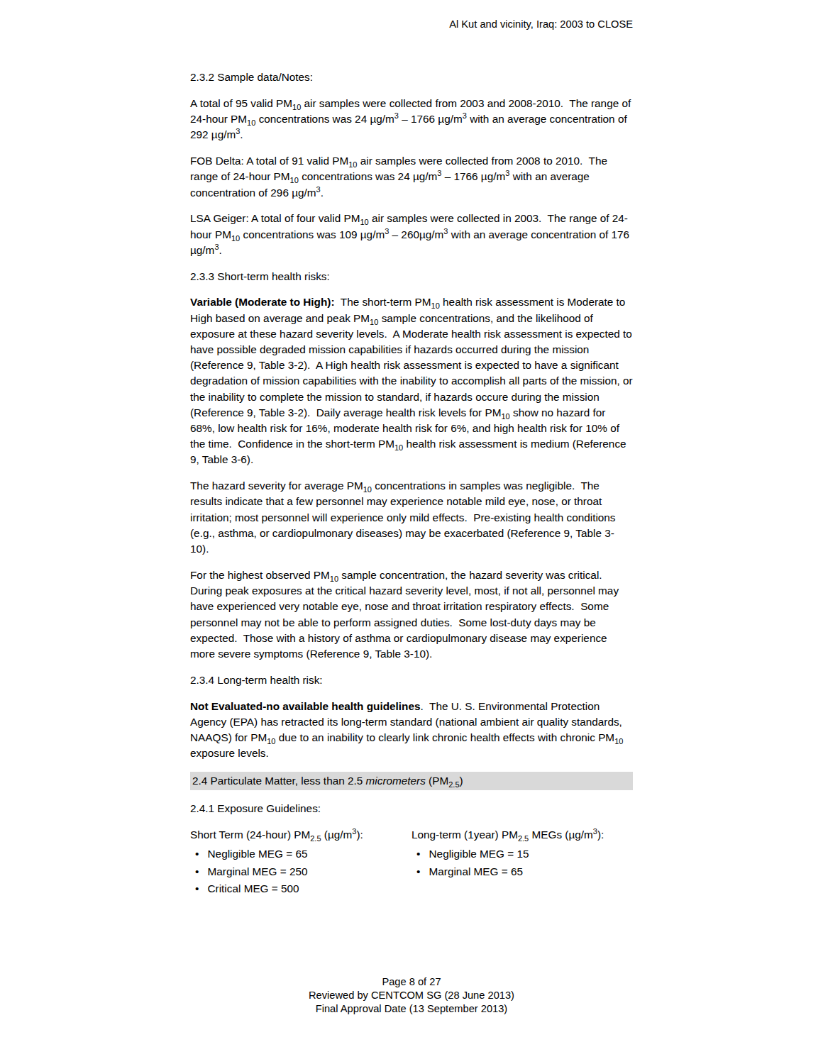Al Kut and vicinity, Iraq: 2003 to CLOSE
2.3.2 Sample data/Notes:
A total of 95 valid PM10 air samples were collected from 2003 and 2008-2010. The range of 24-hour PM10 concentrations was 24 µg/m3 – 1766 µg/m3 with an average concentration of 292 µg/m3.
FOB Delta: A total of 91 valid PM10 air samples were collected from 2008 to 2010. The range of 24-hour PM10 concentrations was 24 µg/m3 – 1766 µg/m3 with an average concentration of 296 µg/m3.
LSA Geiger: A total of four valid PM10 air samples were collected in 2003. The range of 24-hour PM10 concentrations was 109 µg/m3 – 260µg/m3 with an average concentration of 176 µg/m3.
2.3.3 Short-term health risks:
Variable (Moderate to High): The short-term PM10 health risk assessment is Moderate to High based on average and peak PM10 sample concentrations, and the likelihood of exposure at these hazard severity levels. A Moderate health risk assessment is expected to have possible degraded mission capabilities if hazards occurred during the mission (Reference 9, Table 3-2). A High health risk assessment is expected to have a significant degradation of mission capabilities with the inability to accomplish all parts of the mission, or the inability to complete the mission to standard, if hazards occure during the mission (Reference 9, Table 3-2). Daily average health risk levels for PM10 show no hazard for 68%, low health risk for 16%, moderate health risk for 6%, and high health risk for 10% of the time. Confidence in the short-term PM10 health risk assessment is medium (Reference 9, Table 3-6).
The hazard severity for average PM10 concentrations in samples was negligible. The results indicate that a few personnel may experience notable mild eye, nose, or throat irritation; most personnel will experience only mild effects. Pre-existing health conditions (e.g., asthma, or cardiopulmonary diseases) may be exacerbated (Reference 9, Table 3-10).
For the highest observed PM10 sample concentration, the hazard severity was critical. During peak exposures at the critical hazard severity level, most, if not all, personnel may have experienced very notable eye, nose and throat irritation respiratory effects. Some personnel may not be able to perform assigned duties. Some lost-duty days may be expected. Those with a history of asthma or cardiopulmonary disease may experience more severe symptoms (Reference 9, Table 3-10).
2.3.4 Long-term health risk:
Not Evaluated-no available health guidelines. The U. S. Environmental Protection Agency (EPA) has retracted its long-term standard (national ambient air quality standards, NAAQS) for PM10 due to an inability to clearly link chronic health effects with chronic PM10 exposure levels.
2.4 Particulate Matter, less than 2.5 micrometers (PM2.5)
2.4.1 Exposure Guidelines:
Short Term (24-hour) PM2.5 (µg/m3):
Long-term (1year) PM2.5 MEGs (µg/m3):
Negligible MEG = 65
Marginal MEG = 250
Critical MEG = 500
Negligible MEG = 15
Marginal MEG = 65
Page 8 of 27
Reviewed by CENTCOM SG (28 June 2013)
Final Approval Date (13 September 2013)